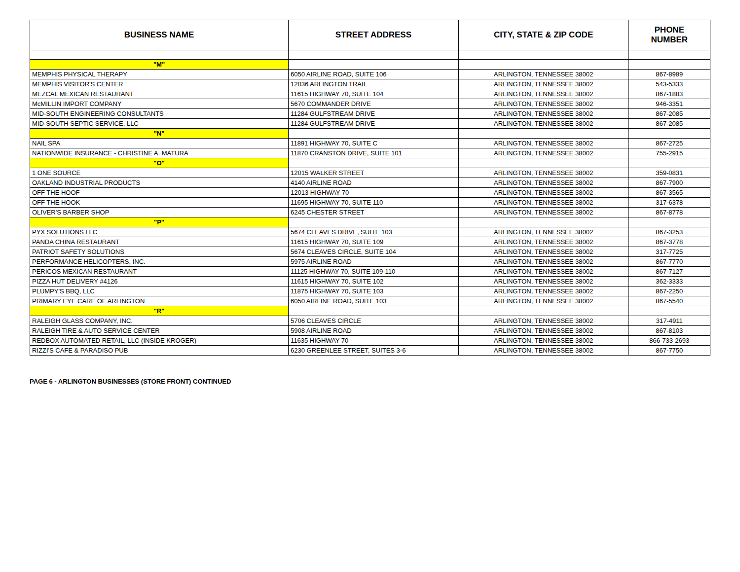| BUSINESS NAME | STREET ADDRESS | CITY, STATE & ZIP CODE | PHONE NUMBER |
| --- | --- | --- | --- |
| "M" | | | |
| MEMPHIS PHYSICAL THERAPY | 6050 AIRLINE ROAD, SUITE 106 | ARLINGTON, TENNESSEE 38002 | 867-8989 |
| MEMPHIS VISITOR'S CENTER | 12036 ARLINGTON TRAIL | ARLINGTON, TENNESSEE 38002 | 543-5333 |
| MEZCAL MEXICAN RESTAURANT | 11615 HIGHWAY 70, SUITE 104 | ARLINGTON, TENNESSEE 38002 | 867-1883 |
| McMILLIN IMPORT COMPANY | 5670 COMMANDER DRIVE | ARLINGTON, TENNESSEE 38002 | 946-3351 |
| MID-SOUTH ENGINEERING CONSULTANTS | 11284 GULFSTREAM DRIVE | ARLINGTON, TENNESSEE 38002 | 867-2085 |
| MID-SOUTH SEPTIC SERVICE, LLC | 11284 GULFSTREAM DRIVE | ARLINGTON, TENNESSEE 38002 | 867-2085 |
| "N" | | | |
| NAIL SPA | 11891 HIGHWAY 70, SUITE C | ARLINGTON, TENNESSEE 38002 | 867-2725 |
| NATIONWIDE INSURANCE - CHRISTINE A. MATURA | 11870 CRANSTON DRIVE, SUITE 101 | ARLINGTON, TENNESSEE 38002 | 755-2915 |
| "O" | | | |
| 1 ONE SOURCE | 12015 WALKER STREET | ARLINGTON, TENNESSEE 38002 | 359-0831 |
| OAKLAND INDUSTRIAL PRODUCTS | 4140 AIRLINE ROAD | ARLINGTON, TENNESSEE 38002 | 867-7900 |
| OFF THE HOOF | 12013 HIGHWAY 70 | ARLINGTON, TENNESSEE 38002 | 867-3565 |
| OFF THE HOOK | 11695 HIGHWAY 70, SUITE 110 | ARLINGTON, TENNESSEE 38002 | 317-6378 |
| OLIVER'S BARBER SHOP | 6245 CHESTER STREET | ARLINGTON, TENNESSEE 38002 | 867-8778 |
| "P" | | | |
| PYX SOLUTIONS LLC | 5674 CLEAVES DRIVE, SUITE 103 | ARLINGTON, TENNESSEE 38002 | 867-3253 |
| PANDA CHINA RESTAURANT | 11615 HIGHWAY 70, SUITE 109 | ARLINGTON, TENNESSEE 38002 | 867-3778 |
| PATRIOT SAFETY SOLUTIONS | 5674 CLEAVES CIRCLE, SUITE 104 | ARLINGTON, TENNESSEE 38002 | 317-7725 |
| PERFORMANCE HELICOPTERS, INC. | 5975 AIRLINE ROAD | ARLINGTON, TENNESSEE 38002 | 867-7770 |
| PERICOS MEXICAN RESTAURANT | 11125 HIGHWAY 70, SUITE 109-110 | ARLINGTON, TENNESSEE 38002 | 867-7127 |
| PIZZA HUT DELIVERY #4126 | 11615 HIGHWAY 70, SUITE 102 | ARLINGTON, TENNESSEE 38002 | 362-3333 |
| PLUMPY'S BBQ, LLC | 11875 HIGHWAY 70, SUITE 103 | ARLINGTON, TENNESSEE 38002 | 867-2250 |
| PRIMARY EYE CARE OF ARLINGTON | 6050 AIRLINE ROAD, SUITE 103 | ARLINGTON, TENNESSEE 38002 | 867-5540 |
| "R" | | | |
| RALEIGH GLASS COMPANY, INC. | 5706 CLEAVES CIRCLE | ARLINGTON, TENNESSEE 38002 | 317-4911 |
| RALEIGH TIRE & AUTO SERVICE CENTER | 5908 AIRLINE ROAD | ARLINGTON, TENNESSEE 38002 | 867-8103 |
| REDBOX AUTOMATED RETAIL, LLC (INSIDE KROGER) | 11635 HIGHWAY 70 | ARLINGTON, TENNESSEE 38002 | 866-733-2693 |
| RIZZI'S CAFE & PARADISO PUB | 6230 GREENLEE STREET, SUITES 3-6 | ARLINGTON, TENNESSEE 38002 | 867-7750 |
PAGE 6 - ARLINGTON BUSINESSES (STORE FRONT) CONTINUED